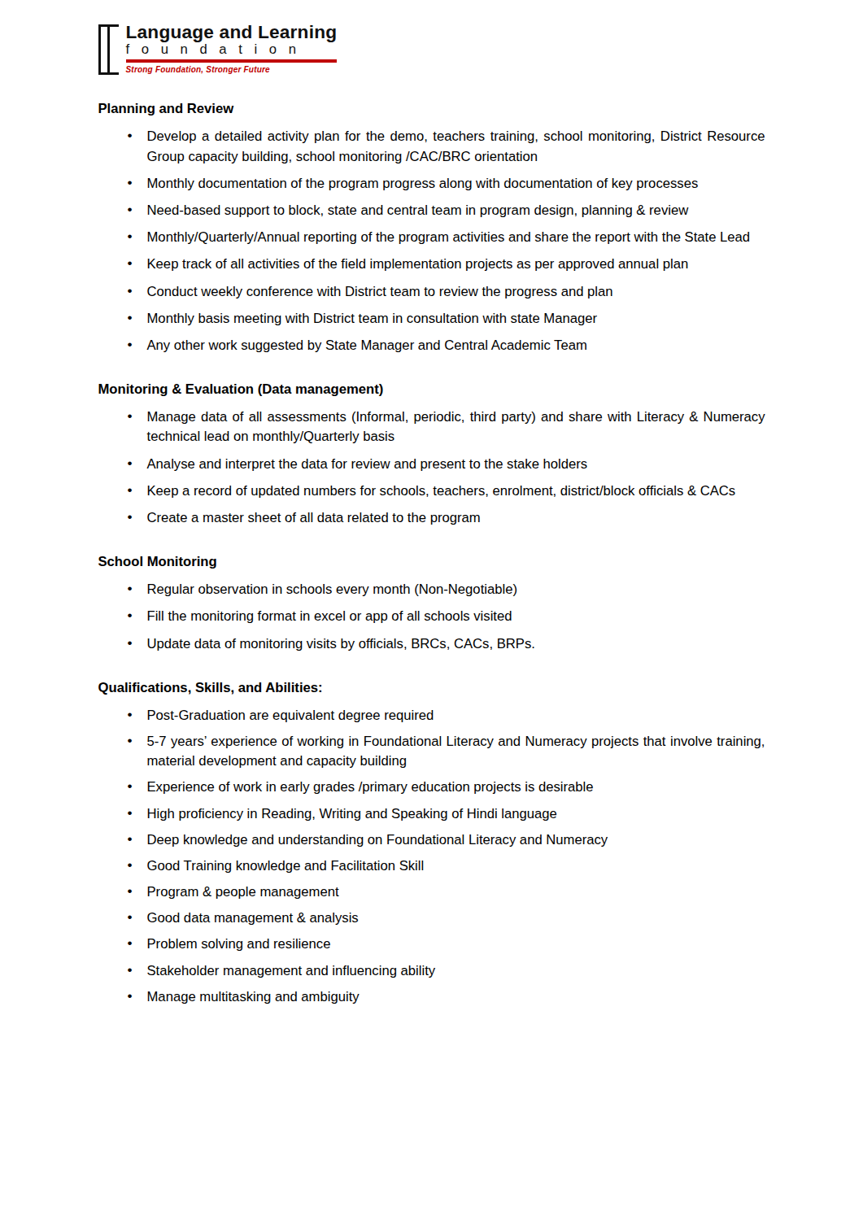Language and Learning
f o u n d a t i o n
Strong Foundation, Stronger Future
Planning and Review
Develop a detailed activity plan for the demo, teachers training, school monitoring, District Resource Group capacity building, school monitoring /CAC/BRC orientation
Monthly documentation of the program progress along with documentation of key processes
Need-based support to block, state and central team in program design, planning & review
Monthly/Quarterly/Annual reporting of the program activities and share the report with the State Lead
Keep track of all activities of the field implementation projects as per approved annual plan
Conduct weekly conference with District team to review the progress and plan
Monthly basis meeting with District team in consultation with state Manager
Any other work suggested by State Manager and Central Academic Team
Monitoring & Evaluation (Data management)
Manage data of all assessments (Informal, periodic, third party) and share with Literacy & Numeracy technical lead on monthly/Quarterly basis
Analyse and interpret the data for review and present to the stake holders
Keep a record of updated numbers for schools, teachers, enrolment, district/block officials & CACs
Create a master sheet of all data related to the program
School Monitoring
Regular observation in schools every month (Non-Negotiable)
Fill the monitoring format in excel or app of all schools visited
Update data of monitoring visits by officials, BRCs, CACs, BRPs.
Qualifications, Skills, and Abilities:
Post-Graduation are equivalent degree required
5-7 years’ experience of working in Foundational Literacy and Numeracy projects that involve training, material development and capacity building
Experience of work in early grades /primary education projects is desirable
High proficiency in Reading, Writing and Speaking of Hindi language
Deep knowledge and understanding on Foundational Literacy and Numeracy
Good Training knowledge and Facilitation Skill
Program & people management
Good data management & analysis
Problem solving and resilience
Stakeholder management and influencing ability
Manage multitasking and ambiguity